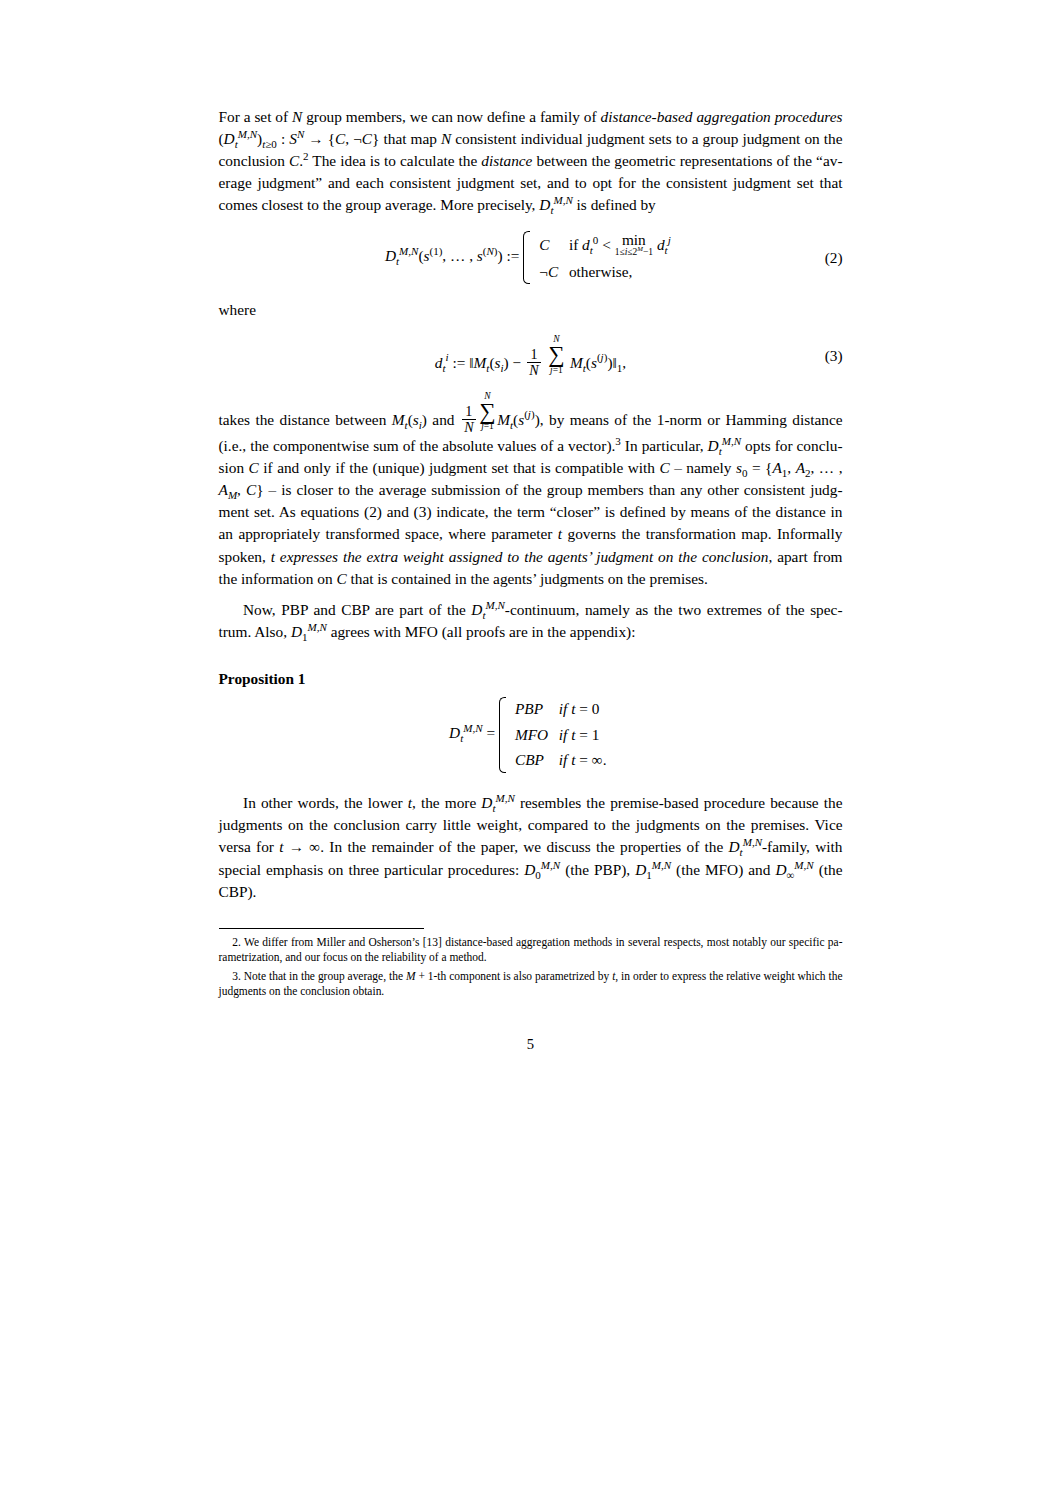For a set of N group members, we can now define a family of distance-based aggregation procedures (DtM,N)t≥0 : SN → {C, ¬C} that map N consistent individual judgment sets to a group judgment on the conclusion C.2 The idea is to calculate the distance between the geometric representations of the “average judgment” and each consistent judgment set, and to opt for the consistent judgment set that comes closest to the group average. More precisely, DtM,N is defined by
DtM,N(s(1), … , s(N)) :=
| C | if d t 0 < min 1≤ i ≤2 M −1 d t j |
| ¬ C | otherwise, |
(2)
where
dti := ‖Mt(si) − 1 N N∑j=1 Mt(s(j))‖1, (3)
takes the distance between Mt(si) and 1 N N∑j=1 Mt(s(j)), by means of the 1-norm or Hamming distance (i.e., the componentwise sum of the absolute values of a vector).3 In particular, DtM,N opts for conclusion C if and only if the (unique) judgment set that is compatible with C – namely s0 = {A1, A2, … , AM, C} – is closer to the average submission of the group members than any other consistent judgment set. As equations (2) and (3) indicate, the term “closer” is defined by means of the distance in an appropriately transformed space, where parameter t governs the transformation map. Informally spoken, t expresses the extra weight assigned to the agents’ judgment on the conclusion, apart from the information on C that is contained in the agents’ judgments on the premises.
Now, PBP and CBP are part of the DtM,N-continuum, namely as the two extremes of the spectrum. Also, D1M,N agrees with MFO (all proofs are in the appendix):
Proposition 1
DtM,N =
| PBP | if t = 0 |
| MFO | if t = 1 |
| CBP | if t = ∞. |
In other words, the lower t, the more DtM,N resembles the premise-based procedure because the judgments on the conclusion carry little weight, compared to the judgments on the premises. Vice versa for t → ∞. In the remainder of the paper, we discuss the properties of the DtM,N-family, with special emphasis on three particular procedures: D0M,N (the PBP), D1M,N (the MFO) and D∞M,N (the CBP).
2. We differ from Miller and Osherson’s [13] distance-based aggregation methods in several respects, most notably our specific parametrization, and our focus on the reliability of a method.
3. Note that in the group average, the M + 1-th component is also parametrized by t, in order to express the relative weight which the judgments on the conclusion obtain.
5